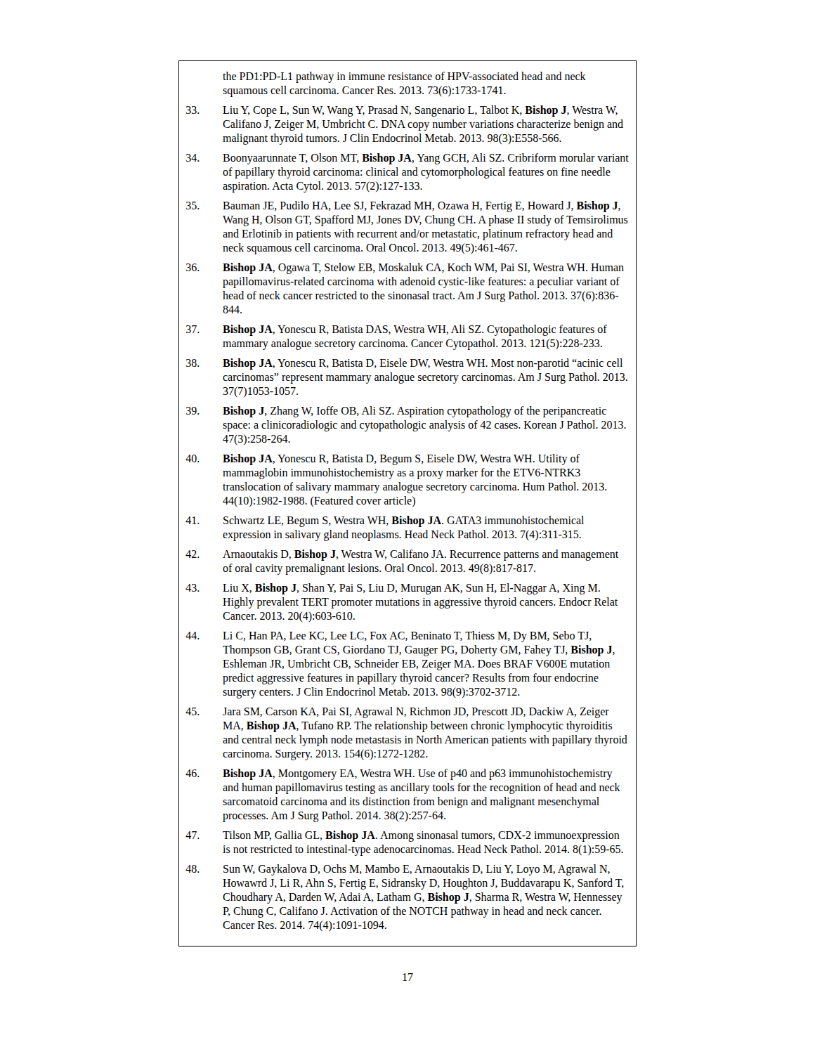| | the PD1:PD-L1 pathway in immune resistance of HPV-associated head and neck squamous cell carcinoma. Cancer Res. 2013. 73(6):1733-1741. |
| 33. | Liu Y, Cope L, Sun W, Wang Y, Prasad N, Sangenario L, Talbot K, Bishop J , Westra W, Califano J, Zeiger M, Umbricht C. DNA copy number variations characterize benign and malignant thyroid tumors. J Clin Endocrinol Metab. 2013. 98(3):E558-566. |
| 34. | Boonyaarunnate T, Olson MT, Bishop JA , Yang GCH, Ali SZ. Cribriform morular variant of papillary thyroid carcinoma: clinical and cytomorphological features on fine needle aspiration. Acta Cytol. 2013. 57(2):127-133. |
| 35. | Bauman JE, Pudilo HA, Lee SJ, Fekrazad MH, Ozawa H, Fertig E, Howard J, Bishop J , Wang H, Olson GT, Spafford MJ, Jones DV, Chung CH. A phase II study of Temsirolimus and Erlotinib in patients with recurrent and/or metastatic, platinum refractory head and neck squamous cell carcinoma. Oral Oncol. 2013. 49(5):461-467. |
| 36. | Bishop JA , Ogawa T, Stelow EB, Moskaluk CA, Koch WM, Pai SI, Westra WH. Human papillomavirus-related carcinoma with adenoid cystic-like features: a peculiar variant of head of neck cancer restricted to the sinonasal tract. Am J Surg Pathol. 2013. 37(6):836-844. |
| 37. | Bishop JA , Yonescu R, Batista DAS, Westra WH, Ali SZ. Cytopathologic features of mammary analogue secretory carcinoma. Cancer Cytopathol. 2013. 121(5):228-233. |
| 38. | Bishop JA , Yonescu R, Batista D, Eisele DW, Westra WH. Most non-parotid “acinic cell carcinomas” represent mammary analogue secretory carcinomas. Am J Surg Pathol. 2013. 37(7)1053-1057. |
| 39. | Bishop J , Zhang W, Ioffe OB, Ali SZ. Aspiration cytopathology of the peripancreatic space: a clinicoradiologic and cytopathologic analysis of 42 cases. Korean J Pathol. 2013. 47(3):258-264. |
| 40. | Bishop JA , Yonescu R, Batista D, Begum S, Eisele DW, Westra WH. Utility of mammaglobin immunohistochemistry as a proxy marker for the ETV6-NTRK3 translocation of salivary mammary analogue secretory carcinoma. Hum Pathol. 2013. 44(10):1982-1988. (Featured cover article) |
| 41. | Schwartz LE, Begum S, Westra WH, Bishop JA . GATA3 immunohistochemical expression in salivary gland neoplasms. Head Neck Pathol. 2013. 7(4):311-315. |
| 42. | Arnaoutakis D, Bishop J , Westra W, Califano JA. Recurrence patterns and management of oral cavity premalignant lesions. Oral Oncol. 2013. 49(8):817-817. |
| 43. | Liu X, Bishop J , Shan Y, Pai S, Liu D, Murugan AK, Sun H, El-Naggar A, Xing M. Highly prevalent TERT promoter mutations in aggressive thyroid cancers. Endocr Relat Cancer. 2013. 20(4):603-610. |
| 44. | Li C, Han PA, Lee KC, Lee LC, Fox AC, Beninato T, Thiess M, Dy BM, Sebo TJ, Thompson GB, Grant CS, Giordano TJ, Gauger PG, Doherty GM, Fahey TJ, Bishop J , Eshleman JR, Umbricht CB, Schneider EB, Zeiger MA. Does BRAF V600E mutation predict aggressive features in papillary thyroid cancer? Results from four endocrine surgery centers. J Clin Endocrinol Metab. 2013. 98(9):3702-3712. |
| 45. | Jara SM, Carson KA, Pai SI, Agrawal N, Richmon JD, Prescott JD, Dackiw A, Zeiger MA, Bishop JA , Tufano RP. The relationship between chronic lymphocytic thyroiditis and central neck lymph node metastasis in North American patients with papillary thyroid carcinoma. Surgery. 2013. 154(6):1272-1282. |
| 46. | Bishop JA , Montgomery EA, Westra WH. Use of p40 and p63 immunohistochemistry and human papillomavirus testing as ancillary tools for the recognition of head and neck sarcomatoid carcinoma and its distinction from benign and malignant mesenchymal processes. Am J Surg Pathol. 2014. 38(2):257-64. |
| 47. | Tilson MP, Gallia GL, Bishop JA . Among sinonasal tumors, CDX-2 immunoexpression is not restricted to intestinal-type adenocarcinomas. Head Neck Pathol. 2014. 8(1):59-65. |
| 48. | Sun W, Gaykalova D, Ochs M, Mambo E, Arnaoutakis D, Liu Y, Loyo M, Agrawal N, Howawrd J, Li R, Ahn S, Fertig E, Sidransky D, Houghton J, Buddavarapu K, Sanford T, Choudhary A, Darden W, Adai A, Latham G, Bishop J , Sharma R, Westra W, Hennessey P, Chung C, Califano J. Activation of the NOTCH pathway in head and neck cancer. Cancer Res. 2014. 74(4):1091-1094. |
17